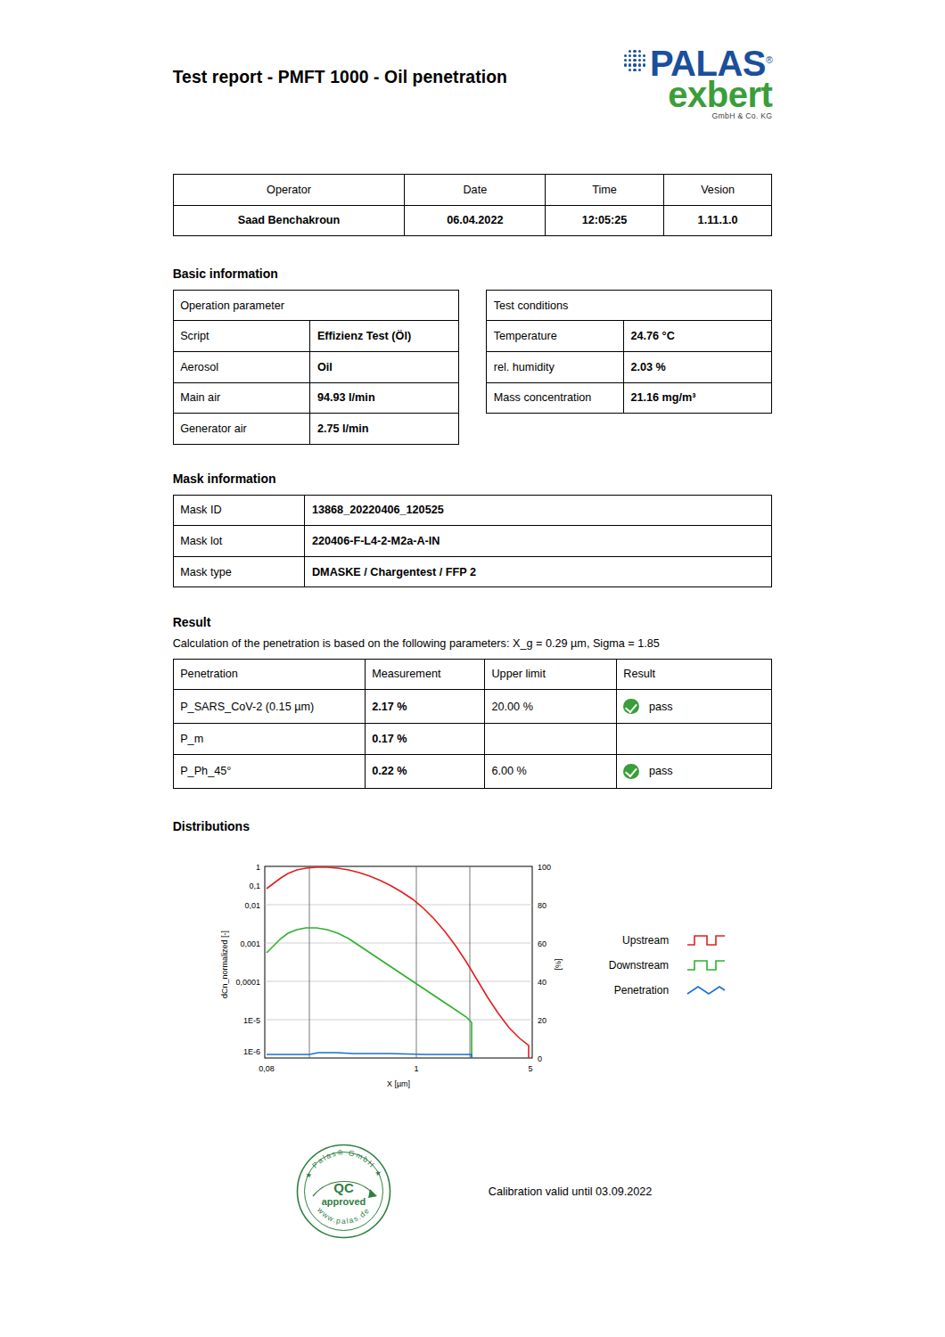Test report - PMFT 1000 - Oil penetration
PALAS®
exbert
GmbH & Co. KG
| Operator | Date | Time | Vesion |
| Saad Benchakroun | 06.04.2022 | 12:05:25 | 1.11.1.0 |
Basic information
| Operation parameter |
| Script | Effizienz Test (Öl) |
| Aerosol | Oil |
| Main air | 94.93 l/min |
| Generator air | 2.75 l/min |
| Test conditions |
| Temperature | 24.76 °C |
| rel. humidity | 2.03 % |
| Mass concentration | 21.16 mg/m³ |
Mask information
| Mask ID | 13868_20220406_120525 |
| Mask lot | 220406-F-L4-2-M2a-A-IN |
| Mask type | DMASKE / Chargentest / FFP 2 |
Result
Calculation of the penetration is based on the following parameters: X_g = 0.29 µm, Sigma = 1.85
| Penetration | Measurement | Upper limit | Result |
| P_SARS_CoV-2 (0.15 µm) | 2.17 % | 20.00 % | pass |
| P_m | 0.17 % | | |
| P_Ph_45° | 0.22 % | 6.00 % | pass |
Distributions
1 0,1 0,01 0,001 0,0001 1E-5 1E-6 100 80 60 40 20 0 0,08 1 5 X [µm] dCn_normalized [-] [%]
| Upstream | |
| Downstream | |
| Penetration | |
★ Palas® GmbH ★ www.palas.de QC approved
Calibration valid until 03.09.2022